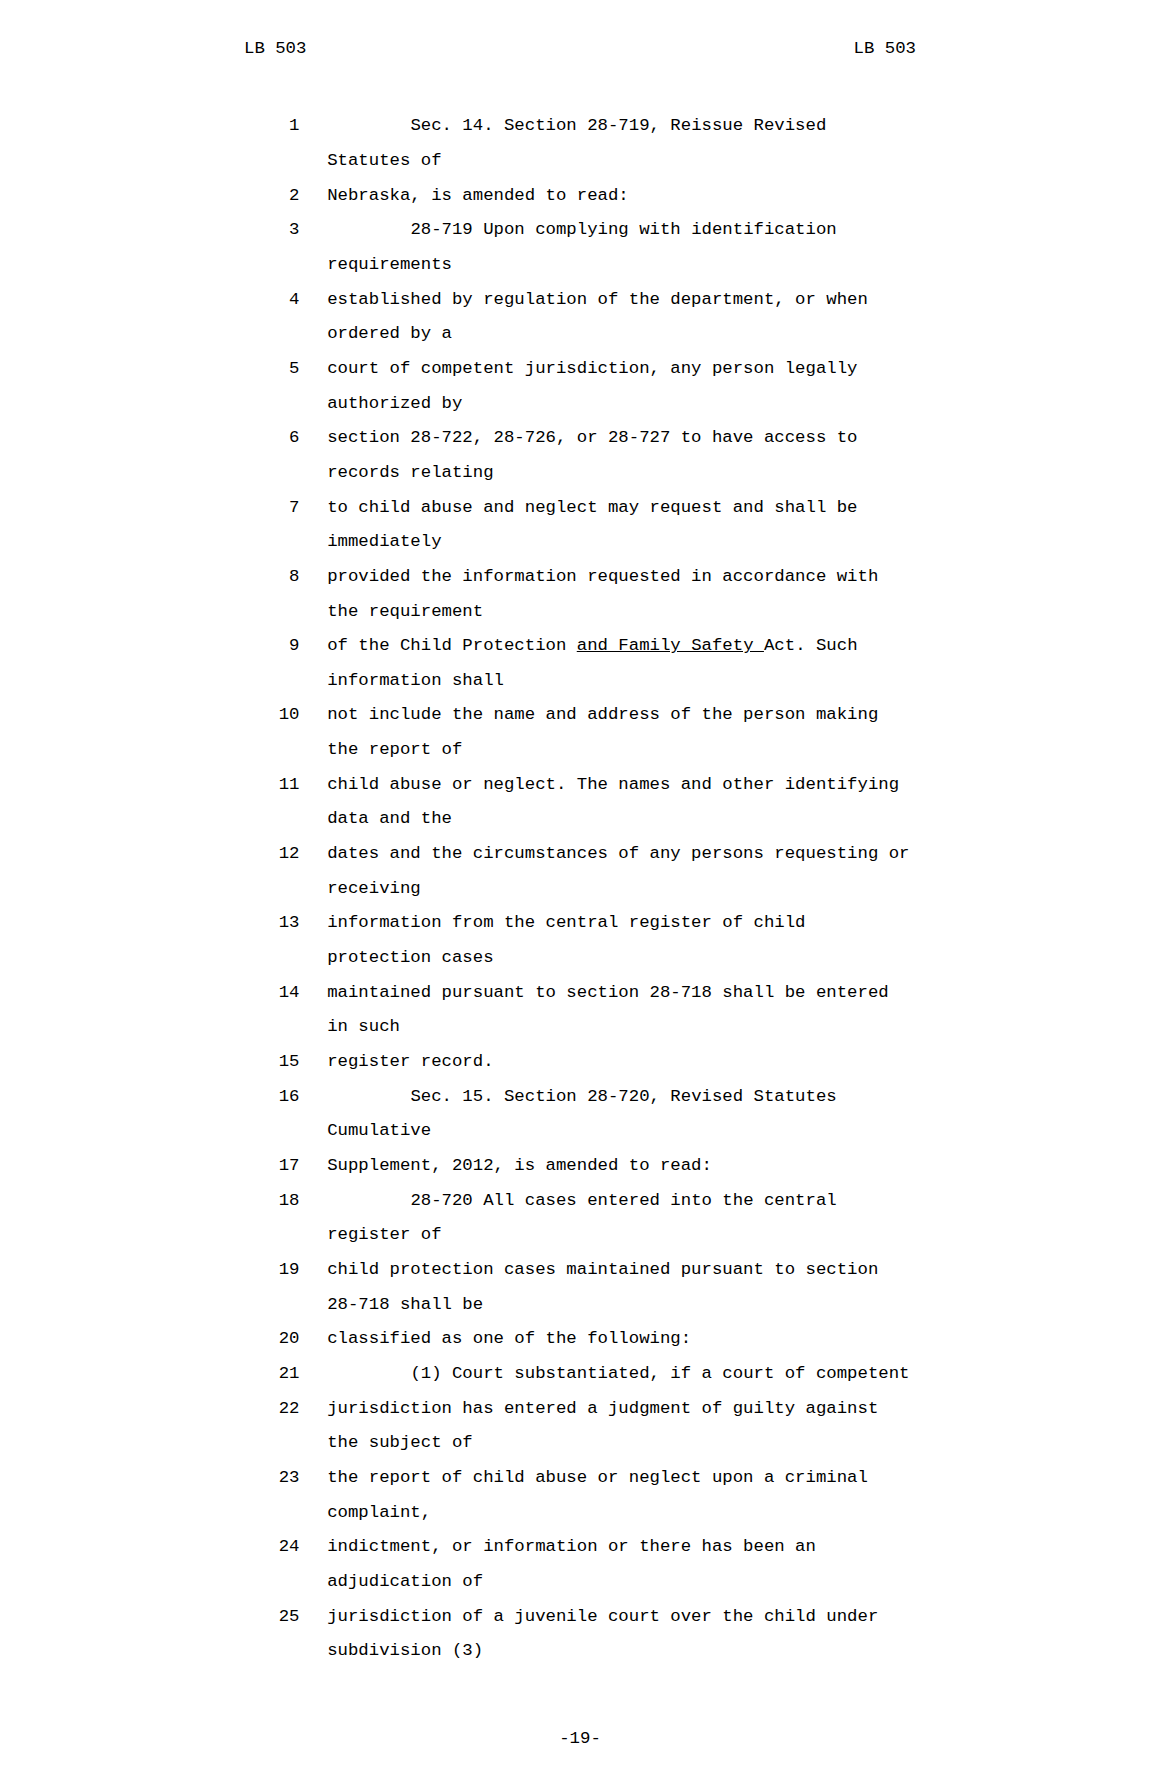LB 503 LB 503
1 Sec. 14. Section 28-719, Reissue Revised Statutes of
2 Nebraska, is amended to read:
3 28-719 Upon complying with identification requirements
4 established by regulation of the department, or when ordered by a
5 court of competent jurisdiction, any person legally authorized by
6 section 28-722, 28-726, or 28-727 to have access to records relating
7 to child abuse and neglect may request and shall be immediately
8 provided the information requested in accordance with the requirement
9 of the Child Protection and Family Safety Act. Such information shall
10 not include the name and address of the person making the report of
11 child abuse or neglect. The names and other identifying data and the
12 dates and the circumstances of any persons requesting or receiving
13 information from the central register of child protection cases
14 maintained pursuant to section 28-718 shall be entered in such
15 register record.
16 Sec. 15. Section 28-720, Revised Statutes Cumulative
17 Supplement, 2012, is amended to read:
18 28-720 All cases entered into the central register of
19 child protection cases maintained pursuant to section 28-718 shall be
20 classified as one of the following:
21 (1) Court substantiated, if a court of competent
22 jurisdiction has entered a judgment of guilty against the subject of
23 the report of child abuse or neglect upon a criminal complaint,
24 indictment, or information or there has been an adjudication of
25 jurisdiction of a juvenile court over the child under subdivision (3)
-19-